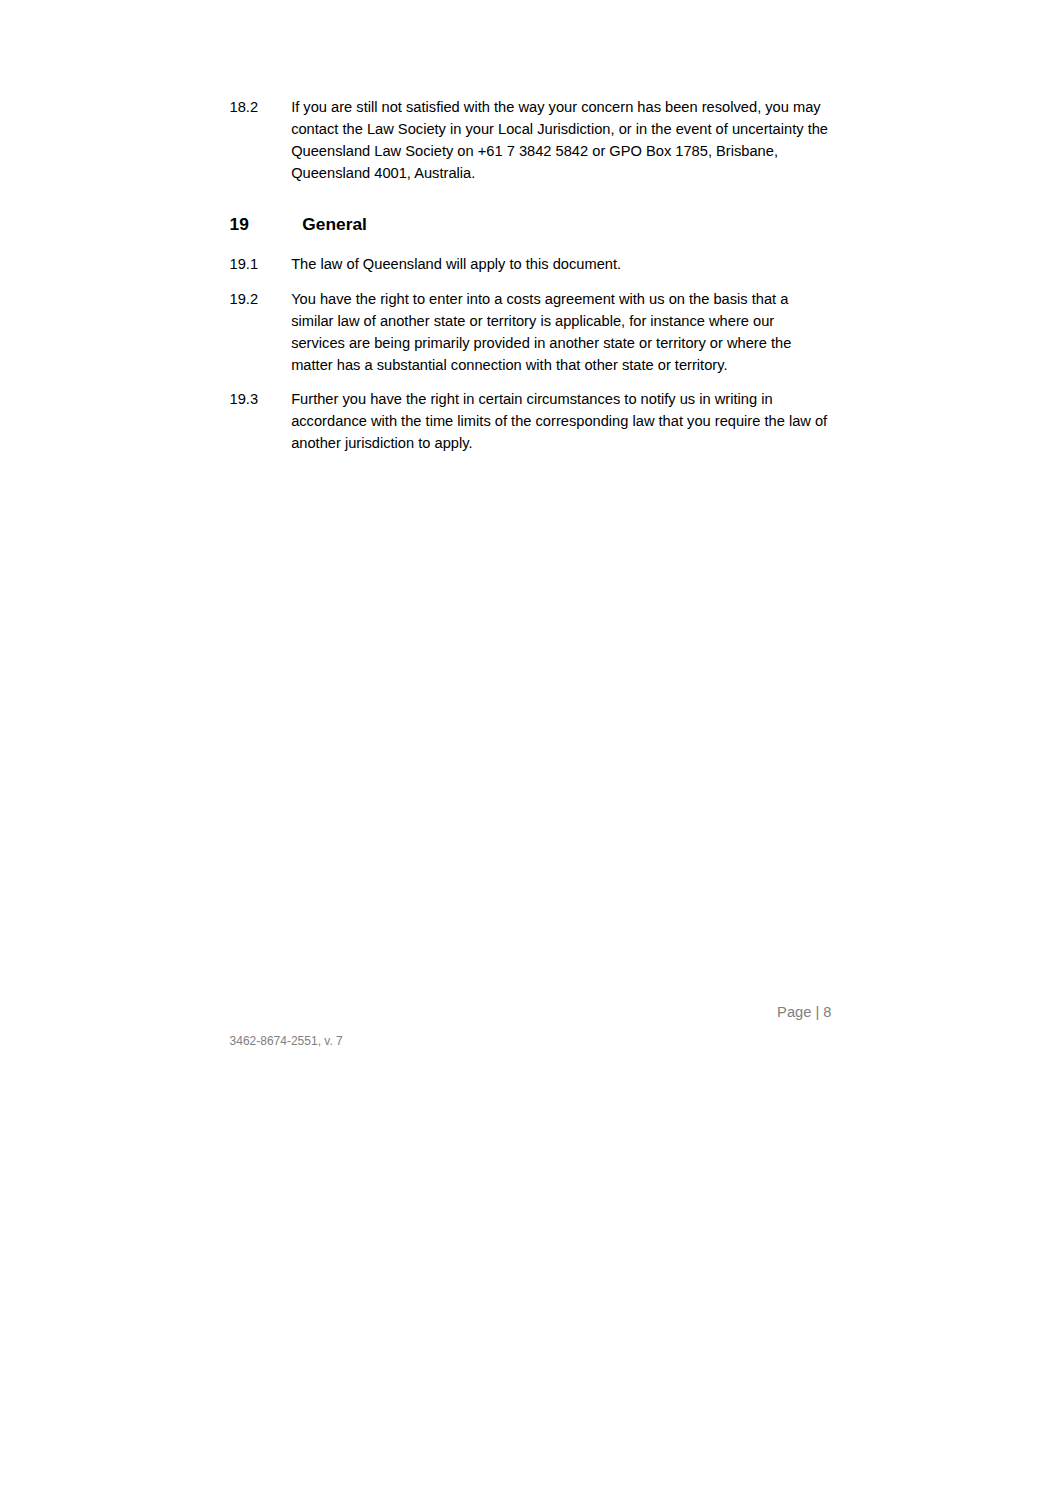18.2
If you are still not satisfied with the way your concern has been resolved, you may contact the Law Society in your Local Jurisdiction, or in the event of uncertainty the Queensland Law Society on +61 7 3842 5842 or GPO Box 1785, Brisbane, Queensland 4001, Australia.
19 General
19.1
The law of Queensland will apply to this document.
19.2
You have the right to enter into a costs agreement with us on the basis that a similar law of another state or territory is applicable, for instance where our services are being primarily provided in another state or territory or where the matter has a substantial connection with that other state or territory.
19.3
Further you have the right in certain circumstances to notify us in writing in accordance with the time limits of the corresponding law that you require the law of another jurisdiction to apply.
Page | 8
3462-8674-2551, v. 7